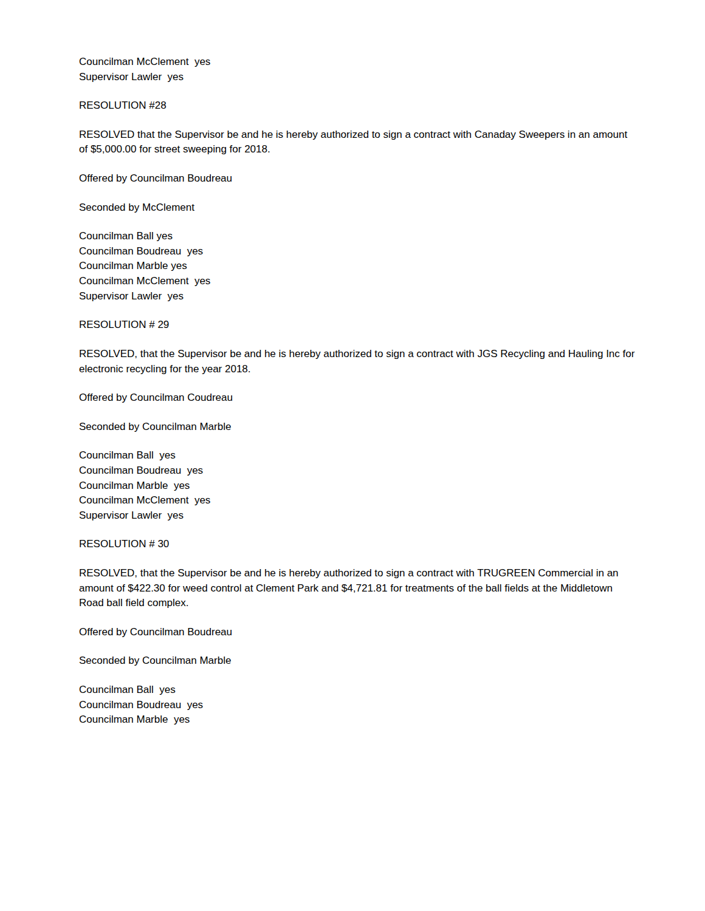Councilman McClement yes Supervisor Lawler yes
RESOLUTION #28
RESOLVED that the Supervisor be and he is hereby authorized to sign a contract with Canaday Sweepers in an amount of $5,000.00 for street sweeping for 2018.
Offered by Councilman Boudreau
Seconded by McClement
Councilman Ball yes Councilman Boudreau yes Councilman Marble yes Councilman McClement yes Supervisor Lawler yes
RESOLUTION # 29
RESOLVED, that the Supervisor be and he is hereby authorized to sign a contract with JGS Recycling and Hauling Inc for electronic recycling for the year 2018.
Offered by Councilman Coudreau
Seconded by Councilman Marble
Councilman Ball yes Councilman Boudreau yes Councilman Marble yes Councilman McClement yes Supervisor Lawler yes
RESOLUTION # 30
RESOLVED, that the Supervisor be and he is hereby authorized to sign a contract with TRUGREEN Commercial in an amount of $422.30 for weed control at Clement Park and $4,721.81 for treatments of the ball fields at the Middletown Road ball field complex.
Offered by Councilman Boudreau
Seconded by Councilman Marble
Councilman Ball yes Councilman Boudreau yes Councilman Marble yes